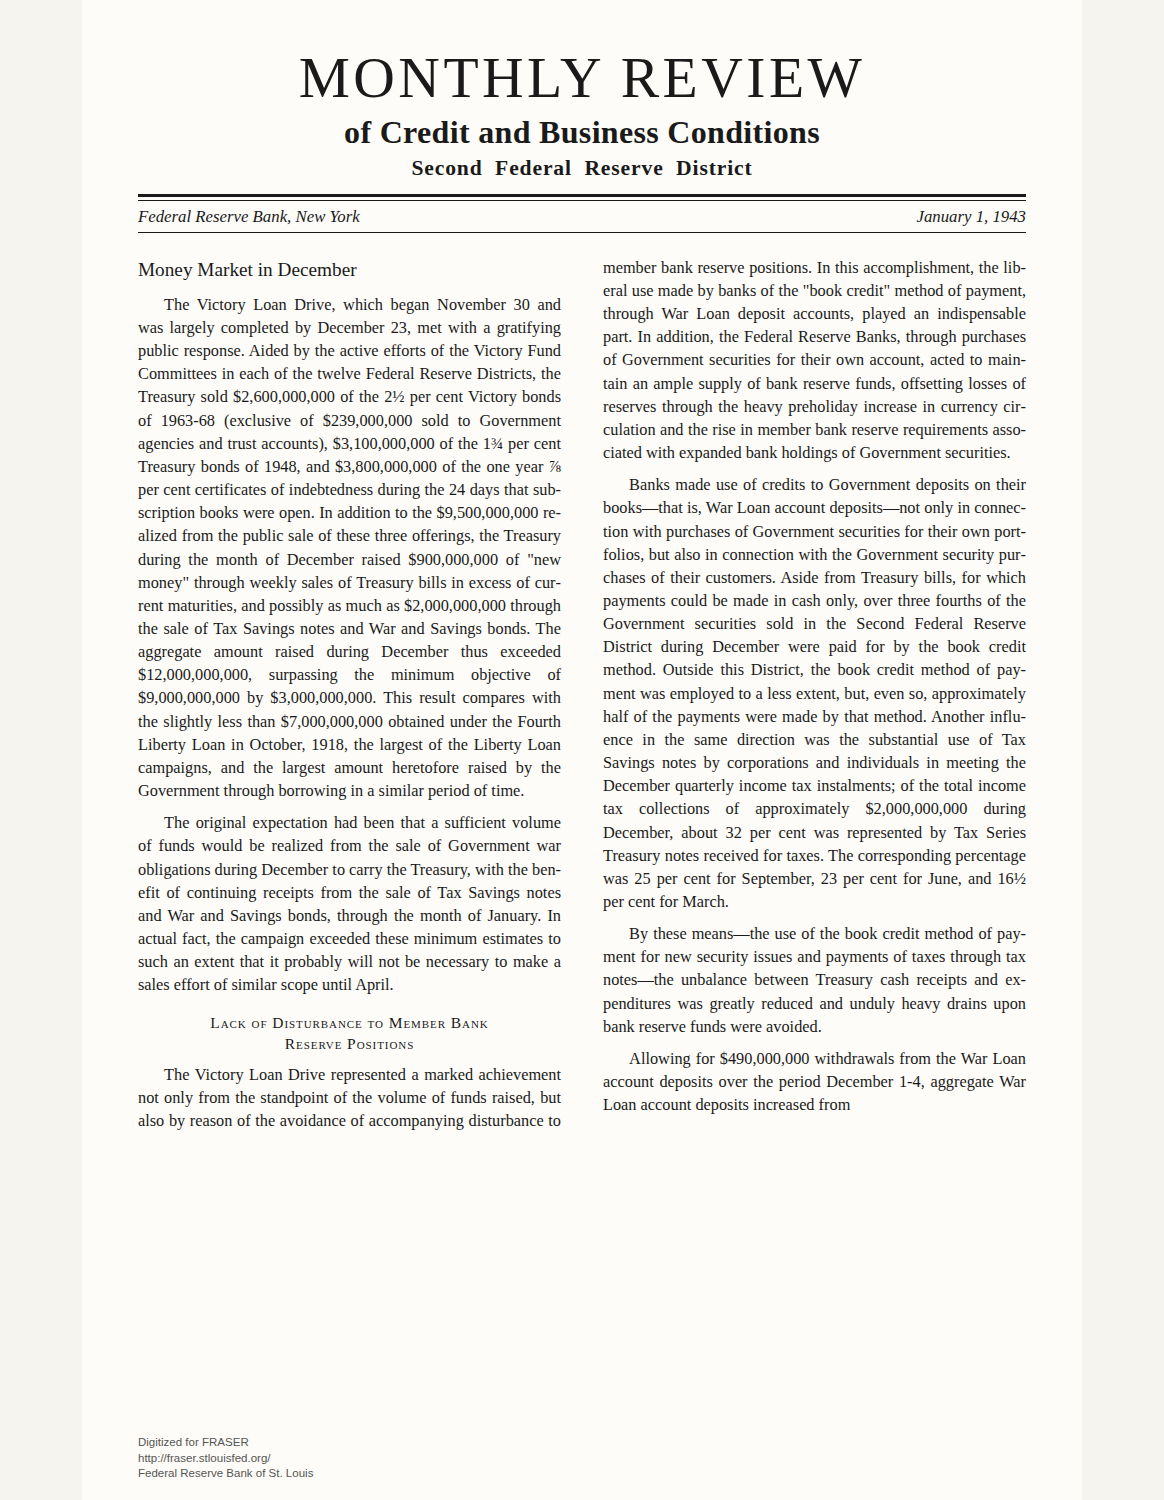MONTHLY REVIEW
of Credit and Business Conditions
Second Federal Reserve District
Federal Reserve Bank, New York January 1, 1943
Money Market in December
The Victory Loan Drive, which began November 30 and was largely completed by December 23, met with a gratifying public response. Aided by the active efforts of the Victory Fund Committees in each of the twelve Federal Reserve Districts, the Treasury sold $2,600,000,000 of the 2½ per cent Victory bonds of 1963-68 (exclusive of $239,000,000 sold to Government agencies and trust accounts), $3,100,000,000 of the 1¾ per cent Treasury bonds of 1948, and $3,800,000,000 of the one year ⅞ per cent certificates of indebtedness during the 24 days that subscription books were open. In addition to the $9,500,000,000 realized from the public sale of these three offerings, the Treasury during the month of December raised $900,000,000 of "new money" through weekly sales of Treasury bills in excess of current maturities, and possibly as much as $2,000,000,000 through the sale of Tax Savings notes and War and Savings bonds. The aggregate amount raised during December thus exceeded $12,000,000,000, surpassing the minimum objective of $9,000,000,000 by $3,000,000,000. This result compares with the slightly less than $7,000,000,000 obtained under the Fourth Liberty Loan in October, 1918, the largest of the Liberty Loan campaigns, and the largest amount heretofore raised by the Government through borrowing in a similar period of time.
The original expectation had been that a sufficient volume of funds would be realized from the sale of Government war obligations during December to carry the Treasury, with the benefit of continuing receipts from the sale of Tax Savings notes and War and Savings bonds, through the month of January. In actual fact, the campaign exceeded these minimum estimates to such an extent that it probably will not be necessary to make a sales effort of similar scope until April.
Lack of Disturbance to Member Bank
Reserve Positions
The Victory Loan Drive represented a marked achievement not only from the standpoint of the volume of funds raised, but also by reason of the avoidance of accompanying disturbance to member bank reserve positions. In this accomplishment, the liberal use made by banks of the "book credit" method of payment, through War Loan deposit accounts, played an indispensable part. In addition, the Federal Reserve Banks, through purchases of Government securities for their own account, acted to maintain an ample supply of bank reserve funds, offsetting losses of reserves through the heavy preholiday increase in currency circulation and the rise in member bank reserve requirements associated with expanded bank holdings of Government securities.
Banks made use of credits to Government deposits on their books—that is, War Loan account deposits—not only in connection with purchases of Government securities for their own portfolios, but also in connection with the Government security purchases of their customers. Aside from Treasury bills, for which payments could be made in cash only, over three fourths of the Government securities sold in the Second Federal Reserve District during December were paid for by the book credit method. Outside this District, the book credit method of payment was employed to a less extent, but, even so, approximately half of the payments were made by that method. Another influence in the same direction was the substantial use of Tax Savings notes by corporations and individuals in meeting the December quarterly income tax instalments; of the total income tax collections of approximately $2,000,000,000 during December, about 32 per cent was represented by Tax Series Treasury notes received for taxes. The corresponding percentage was 25 per cent for September, 23 per cent for June, and 16½ per cent for March.
By these means—the use of the book credit method of payment for new security issues and payments of taxes through tax notes—the unbalance between Treasury cash receipts and expenditures was greatly reduced and unduly heavy drains upon bank reserve funds were avoided.
Allowing for $490,000,000 withdrawals from the War Loan account deposits over the period December 1-4, aggregate War Loan account deposits increased from
Digitized for FRASER
http://fraser.stlouisfed.org/
Federal Reserve Bank of St. Louis